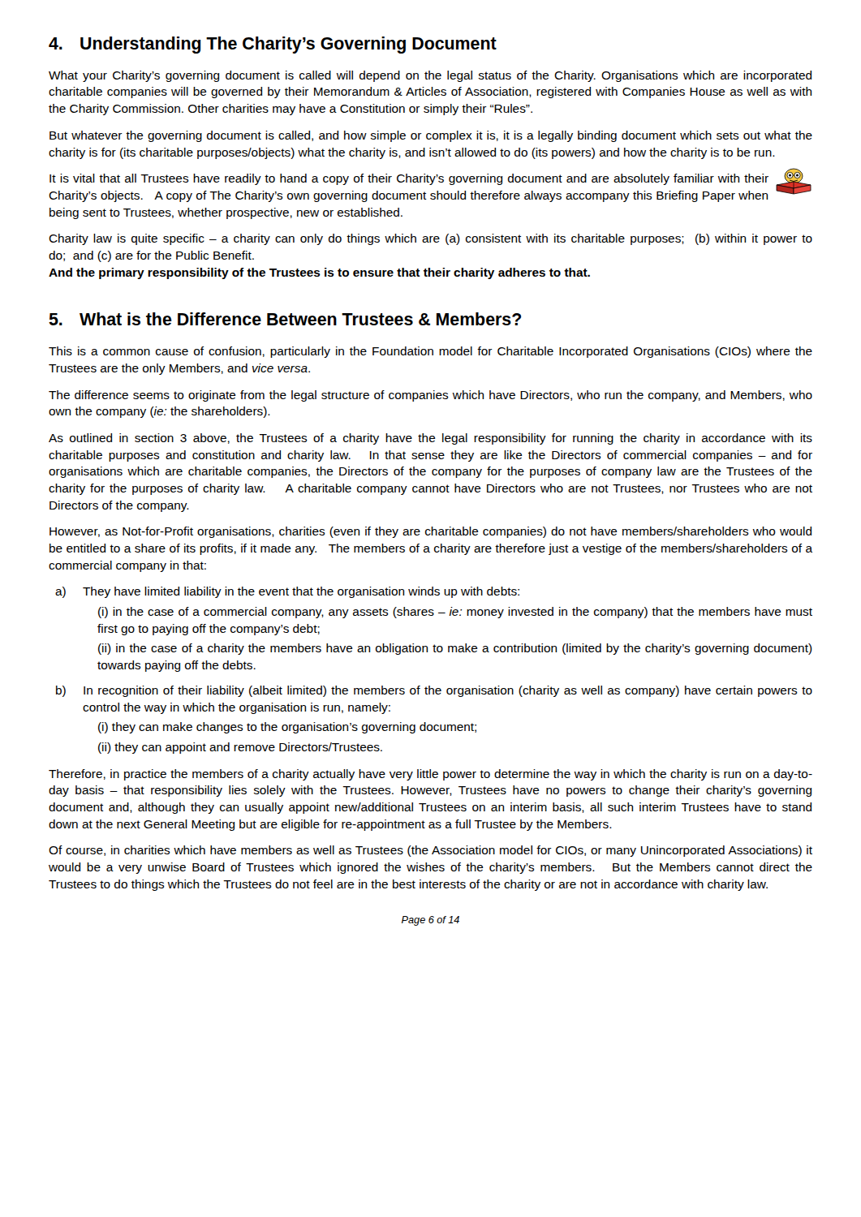4. Understanding The Charity’s Governing Document
What your Charity’s governing document is called will depend on the legal status of the Charity. Organisations which are incorporated charitable companies will be governed by their Memorandum & Articles of Association, registered with Companies House as well as with the Charity Commission. Other charities may have a Constitution or simply their “Rules”.
But whatever the governing document is called, and how simple or complex it is, it is a legally binding document which sets out what the charity is for (its charitable purposes/objects) what the charity is, and isn’t allowed to do (its powers) and how the charity is to be run.
It is vital that all Trustees have readily to hand a copy of their Charity’s governing document and are absolutely familiar with their Charity’s objects. A copy of The Charity’s own governing document should therefore always accompany this Briefing Paper when being sent to Trustees, whether prospective, new or established.
Charity law is quite specific – a charity can only do things which are (a) consistent with its charitable purposes; (b) within it power to do; and (c) are for the Public Benefit.
And the primary responsibility of the Trustees is to ensure that their charity adheres to that.
5. What is the Difference Between Trustees & Members?
This is a common cause of confusion, particularly in the Foundation model for Charitable Incorporated Organisations (CIOs) where the Trustees are the only Members, and vice versa.
The difference seems to originate from the legal structure of companies which have Directors, who run the company, and Members, who own the company (ie: the shareholders).
As outlined in section 3 above, the Trustees of a charity have the legal responsibility for running the charity in accordance with its charitable purposes and constitution and charity law. In that sense they are like the Directors of commercial companies – and for organisations which are charitable companies, the Directors of the company for the purposes of company law are the Trustees of the charity for the purposes of charity law. A charitable company cannot have Directors who are not Trustees, nor Trustees who are not Directors of the company.
However, as Not-for-Profit organisations, charities (even if they are charitable companies) do not have members/shareholders who would be entitled to a share of its profits, if it made any. The members of a charity are therefore just a vestige of the members/shareholders of a commercial company in that:
They have limited liability in the event that the organisation winds up with debts:
(i) in the case of a commercial company, any assets (shares – ie: money invested in the company) that the members have must first go to paying off the company’s debt;
(ii) in the case of a charity the members have an obligation to make a contribution (limited by the charity’s governing document) towards paying off the debts.
In recognition of their liability (albeit limited) the members of the organisation (charity as well as company) have certain powers to control the way in which the organisation is run, namely:
(i) they can make changes to the organisation’s governing document;
(ii) they can appoint and remove Directors/Trustees.
Therefore, in practice the members of a charity actually have very little power to determine the way in which the charity is run on a day-to-day basis – that responsibility lies solely with the Trustees. However, Trustees have no powers to change their charity’s governing document and, although they can usually appoint new/additional Trustees on an interim basis, all such interim Trustees have to stand down at the next General Meeting but are eligible for re-appointment as a full Trustee by the Members.
Of course, in charities which have members as well as Trustees (the Association model for CIOs, or many Unincorporated Associations) it would be a very unwise Board of Trustees which ignored the wishes of the charity’s members. But the Members cannot direct the Trustees to do things which the Trustees do not feel are in the best interests of the charity or are not in accordance with charity law.
Page 6 of 14